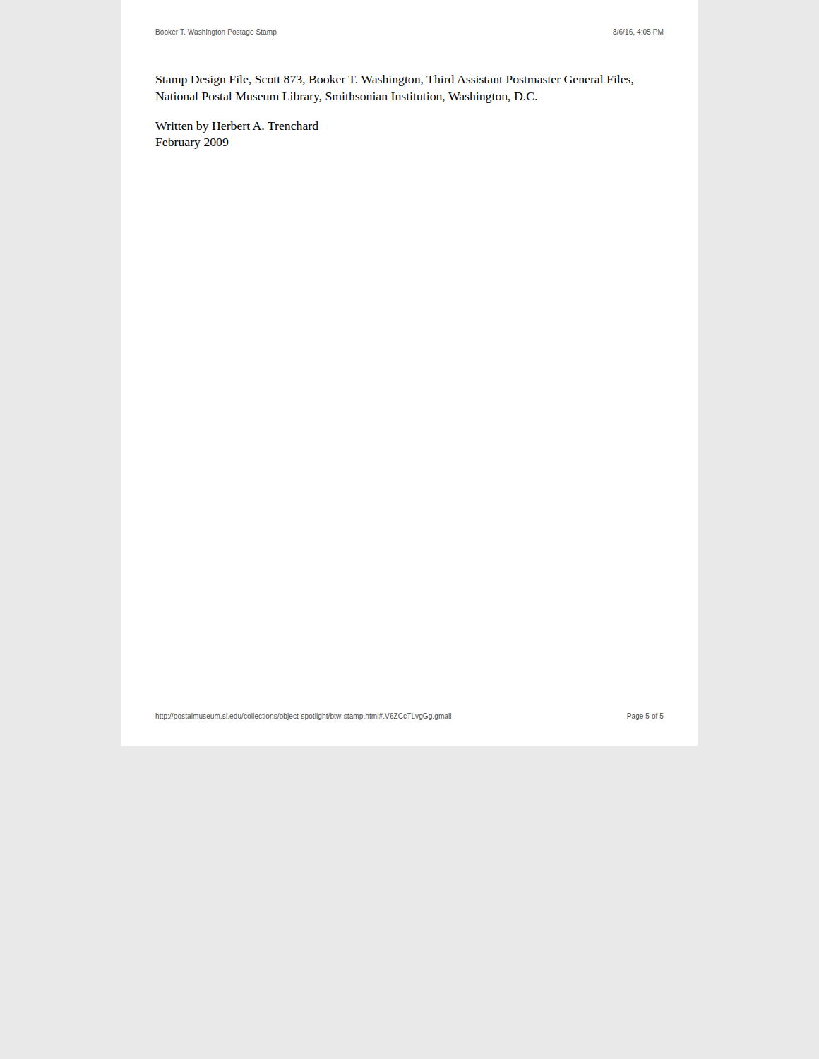Booker T. Washington Postage Stamp 8/6/16, 4:05 PM
Stamp Design File, Scott 873, Booker T. Washington, Third Assistant Postmaster General Files, National Postal Museum Library, Smithsonian Institution, Washington, D.C.
Written by Herbert A. Trenchard
February 2009
http://postalmuseum.si.edu/collections/object-spotlight/btw-stamp.html#.V6ZCcTLvgGg.gmail Page 5 of 5